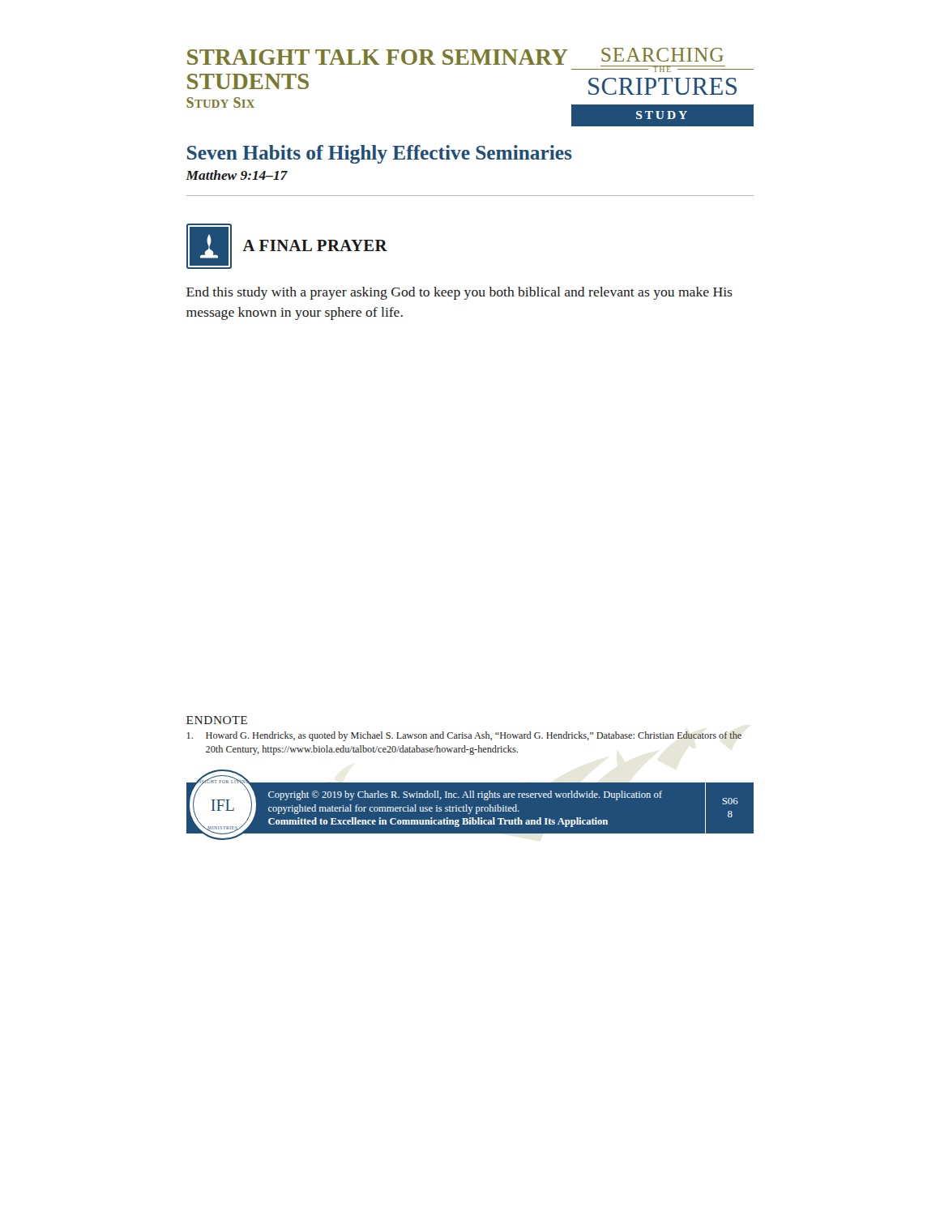STRAIGHT TALK FOR SEMINARY STUDENTS
STUDY SIX
SEARCHING
THE
SCRIPTURES
STUDY
Seven Habits of Highly Effective Seminaries
Matthew 9:14–17
A FINAL PRAYER
End this study with a prayer asking God to keep you both biblical and relevant as you make His message known in your sphere of life.
ENDNOTE
1. Howard G. Hendricks, as quoted by Michael S. Lawson and Carisa Ash, “Howard G. Hendricks,” Database: Christian Educators of the 20th Century, https://www.biola.edu/talbot/ce20/database/howard-g-hendricks.
Copyright © 2019 by Charles R. Swindoll, Inc. All rights are reserved worldwide. Duplication of copyrighted material for commercial use is strictly prohibited.
Committed to Excellence in Communicating Biblical Truth and Its Application
S06
8
INSIGHT FOR LIVING
IFL
MINISTRIES